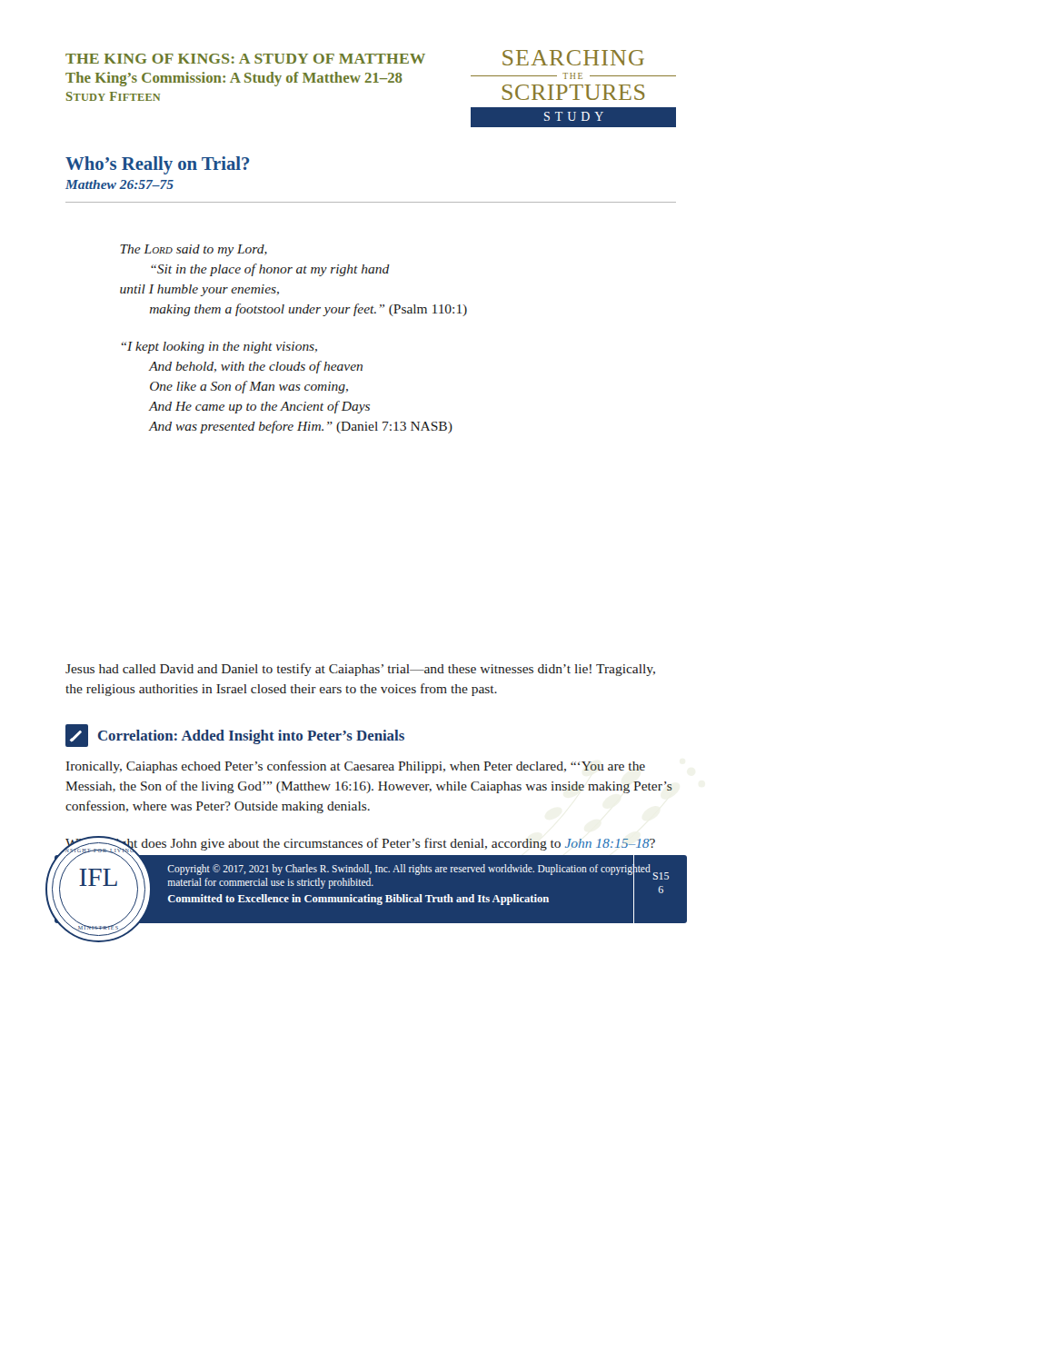The King of Kings: A Study of Matthew
The King’s Commission: A Study of Matthew 21–28
STUDY FIFTEEN
SEARCHING
THE
SCRIPTURES
STUDY
Who’s Really on Trial?
Matthew 26:57–75
The Lord said to my Lord,
“Sit in the place of honor at my right hand
until I humble your enemies,
making them a footstool under your feet.” (Psalm 110:1)
“I kept looking in the night visions,
And behold, with the clouds of heaven
One like a Son of Man was coming,
And He came up to the Ancient of Days
And was presented before Him.” (Daniel 7:13 NASB)
Jesus had called David and Daniel to testify at Caiaphas’ trial—and these witnesses didn’t lie! Tragically, the religious authorities in Israel closed their ears to the voices from the past.
Correlation: Added Insight into Peter’s Denials
Ironically, Caiaphas echoed Peter’s confession at Caesarea Philippi, when Peter declared, “‘You are the Messiah, the Son of the living God’” (Matthew 16:16). However, while Caiaphas was inside making Peter’s confession, where was Peter? Outside making denials.
What insight does John give about the circumstances of Peter’s first denial, according to John 18:15–18? (The disciple who asked the doorkeeper to allow Peter into the courtyard was likely John.)
Copyright © 2017, 2021 by Charles R. Swindoll, Inc. All rights are reserved worldwide. Duplication of copyrighted material for commercial use is strictly prohibited.
Committed to Excellence in Communicating Biblical Truth and Its Application
S15
6
INSIGHT FOR LIVING
IFL
MINISTRIES